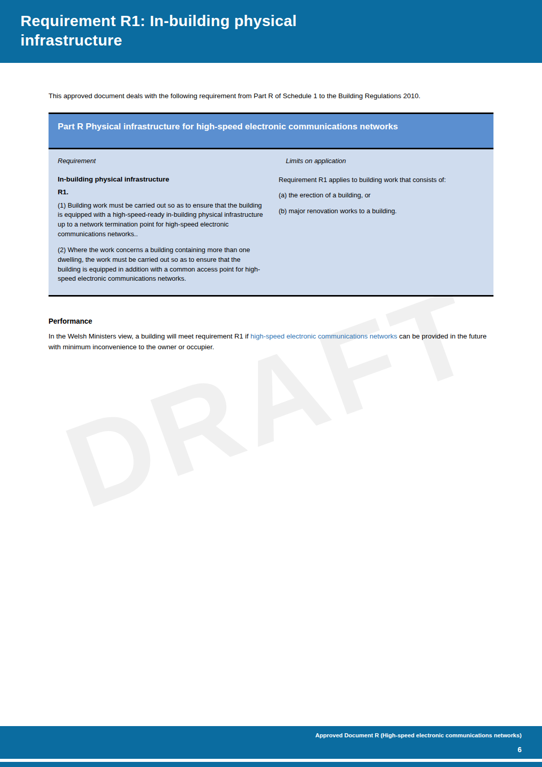DRAFT
Requirement R1: In-building physical
infrastructure
This approved document deals with the following requirement from Part R of Schedule 1 to the Building Regulations 2010.
Part R Physical infrastructure for high-speed electronic communications networks
Requirement
In-building physical infrastructure
R1.
(1) Building work must be carried out so as to ensure that the building is equipped with a high-speed-ready in-building physical infrastructure up to a network termination point for high-speed electronic communications networks..
(2) Where the work concerns a building containing more than one dwelling, the work must be carried out so as to ensure that the building is equipped in addition with a common access point for high-speed electronic communications networks.
Limits on application
Requirement R1 applies to building work that consists of:
(a) the erection of a building, or
(b) major renovation works to a building.
Performance
In the Welsh Ministers view, a building will meet requirement R1 if high-speed electronic communications networks can be provided in the future with minimum inconvenience to the owner or occupier.
Approved Document R (High-speed electronic communications networks)
6